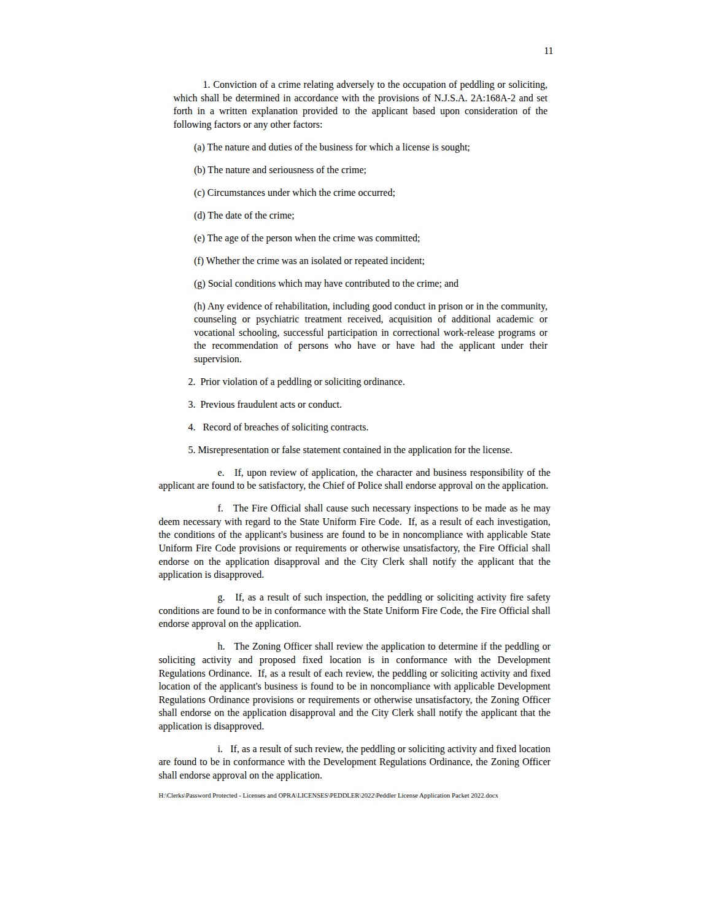11
1. Conviction of a crime relating adversely to the occupation of peddling or soliciting, which shall be determined in accordance with the provisions of N.J.S.A. 2A:168A-2 and set forth in a written explanation provided to the applicant based upon consideration of the following factors or any other factors:
(a) The nature and duties of the business for which a license is sought;
(b) The nature and seriousness of the crime;
(c) Circumstances under which the crime occurred;
(d) The date of the crime;
(e) The age of the person when the crime was committed;
(f) Whether the crime was an isolated or repeated incident;
(g) Social conditions which may have contributed to the crime; and
(h) Any evidence of rehabilitation, including good conduct in prison or in the community, counseling or psychiatric treatment received, acquisition of additional academic or vocational schooling, successful participation in correctional work-release programs or the recommendation of persons who have or have had the applicant under their supervision.
2. Prior violation of a peddling or soliciting ordinance.
3. Previous fraudulent acts or conduct.
4. Record of breaches of soliciting contracts.
5. Misrepresentation or false statement contained in the application for the license.
e. If, upon review of application, the character and business responsibility of the applicant are found to be satisfactory, the Chief of Police shall endorse approval on the application.
f. The Fire Official shall cause such necessary inspections to be made as he may deem necessary with regard to the State Uniform Fire Code. If, as a result of each investigation, the conditions of the applicant's business are found to be in noncompliance with applicable State Uniform Fire Code provisions or requirements or otherwise unsatisfactory, the Fire Official shall endorse on the application disapproval and the City Clerk shall notify the applicant that the application is disapproved.
g. If, as a result of such inspection, the peddling or soliciting activity fire safety conditions are found to be in conformance with the State Uniform Fire Code, the Fire Official shall endorse approval on the application.
h. The Zoning Officer shall review the application to determine if the peddling or soliciting activity and proposed fixed location is in conformance with the Development Regulations Ordinance. If, as a result of each review, the peddling or soliciting activity and fixed location of the applicant's business is found to be in noncompliance with applicable Development Regulations Ordinance provisions or requirements or otherwise unsatisfactory, the Zoning Officer shall endorse on the application disapproval and the City Clerk shall notify the applicant that the application is disapproved.
i. If, as a result of such review, the peddling or soliciting activity and fixed location are found to be in conformance with the Development Regulations Ordinance, the Zoning Officer shall endorse approval on the application.
H:\Clerks\Password Protected - Licenses and OPRA\LICENSES\PEDDLER\2022\Peddler License Application Packet 2022.docx